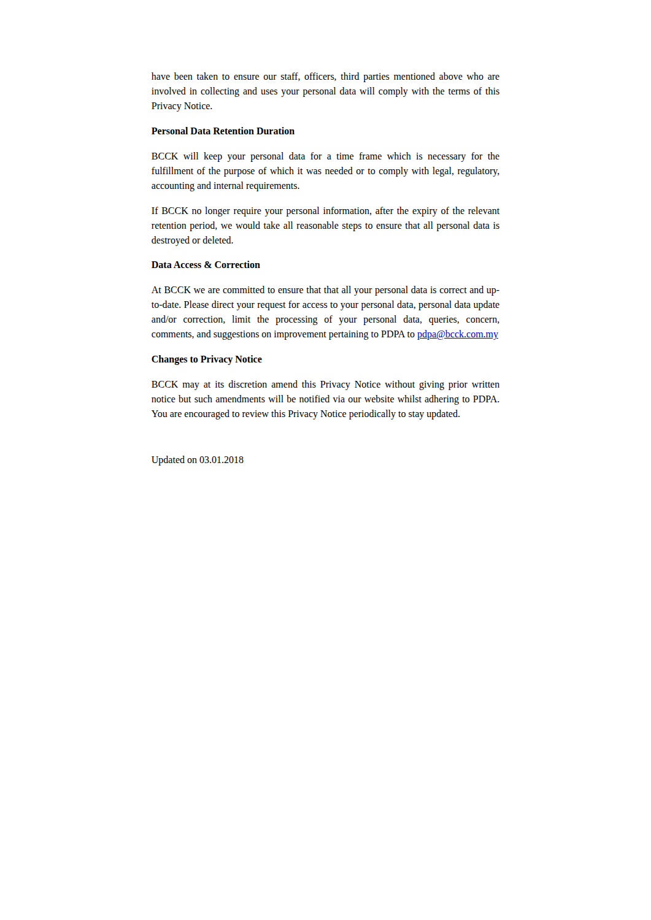have been taken to ensure our staff, officers, third parties mentioned above who are involved in collecting and uses your personal data will comply with the terms of this Privacy Notice.
Personal Data Retention Duration
BCCK will keep your personal data for a time frame which is necessary for the fulfillment of the purpose of which it was needed or to comply with legal, regulatory, accounting and internal requirements.
If BCCK no longer require your personal information, after the expiry of the relevant retention period, we would take all reasonable steps to ensure that all personal data is destroyed or deleted.
Data Access & Correction
At BCCK we are committed to ensure that that all your personal data is correct and up-to-date. Please direct your request for access to your personal data, personal data update and/or correction, limit the processing of your personal data, queries, concern, comments, and suggestions on improvement pertaining to PDPA to pdpa@bcck.com.my
Changes to Privacy Notice
BCCK may at its discretion amend this Privacy Notice without giving prior written notice but such amendments will be notified via our website whilst adhering to PDPA. You are encouraged to review this Privacy Notice periodically to stay updated.
Updated on 03.01.2018